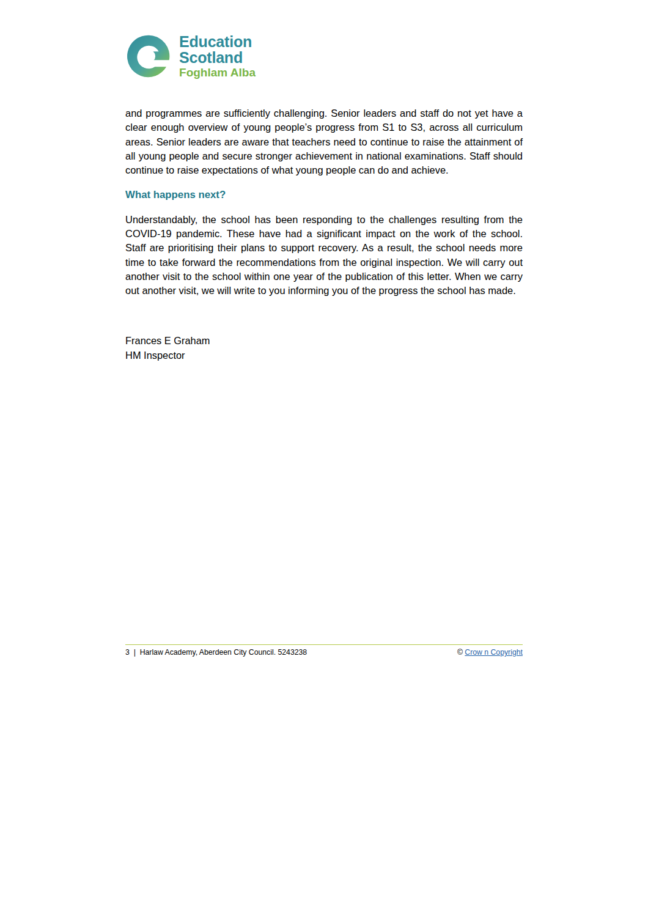Education
Scotland
Foghlam Alba
and programmes are sufficiently challenging. Senior leaders and staff do not yet have a clear enough overview of young people’s progress from S1 to S3, across all curriculum areas. Senior leaders are aware that teachers need to continue to raise the attainment of all young people and secure stronger achievement in national examinations. Staff should continue to raise expectations of what young people can do and achieve.
What happens next?
Understandably, the school has been responding to the challenges resulting from the COVID-19 pandemic. These have had a significant impact on the work of the school. Staff are prioritising their plans to support recovery. As a result, the school needs more time to take forward the recommendations from the original inspection. We will carry out another visit to the school within one year of the publication of this letter. When we carry out another visit, we will write to you informing you of the progress the school has made.
Frances E Graham
HM Inspector
3 | Harlaw Academy, Aberdeen City Council. 5243238
© Crow n Copyright